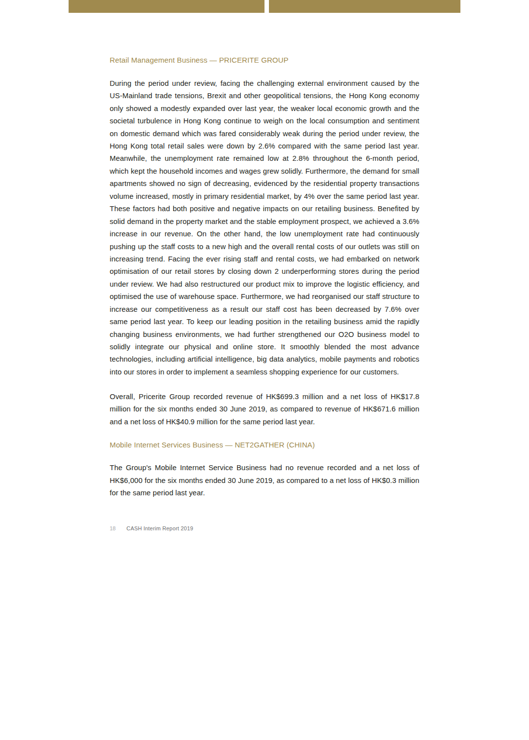Retail Management Business — PRICERITE GROUP
During the period under review, facing the challenging external environment caused by the US-Mainland trade tensions, Brexit and other geopolitical tensions, the Hong Kong economy only showed a modestly expanded over last year, the weaker local economic growth and the societal turbulence in Hong Kong continue to weigh on the local consumption and sentiment on domestic demand which was fared considerably weak during the period under review, the Hong Kong total retail sales were down by 2.6% compared with the same period last year. Meanwhile, the unemployment rate remained low at 2.8% throughout the 6-month period, which kept the household incomes and wages grew solidly. Furthermore, the demand for small apartments showed no sign of decreasing, evidenced by the residential property transactions volume increased, mostly in primary residential market, by 4% over the same period last year. These factors had both positive and negative impacts on our retailing business. Benefited by solid demand in the property market and the stable employment prospect, we achieved a 3.6% increase in our revenue. On the other hand, the low unemployment rate had continuously pushing up the staff costs to a new high and the overall rental costs of our outlets was still on increasing trend. Facing the ever rising staff and rental costs, we had embarked on network optimisation of our retail stores by closing down 2 underperforming stores during the period under review. We had also restructured our product mix to improve the logistic efficiency, and optimised the use of warehouse space. Furthermore, we had reorganised our staff structure to increase our competitiveness as a result our staff cost has been decreased by 7.6% over same period last year. To keep our leading position in the retailing business amid the rapidly changing business environments, we had further strengthened our O2O business model to solidly integrate our physical and online store. It smoothly blended the most advance technologies, including artificial intelligence, big data analytics, mobile payments and robotics into our stores in order to implement a seamless shopping experience for our customers.
Overall, Pricerite Group recorded revenue of HK$699.3 million and a net loss of HK$17.8 million for the six months ended 30 June 2019, as compared to revenue of HK$671.6 million and a net loss of HK$40.9 million for the same period last year.
Mobile Internet Services Business — NET2GATHER (CHINA)
The Group's Mobile Internet Service Business had no revenue recorded and a net loss of HK$6,000 for the six months ended 30 June 2019, as compared to a net loss of HK$0.3 million for the same period last year.
18 CASH Interim Report 2019